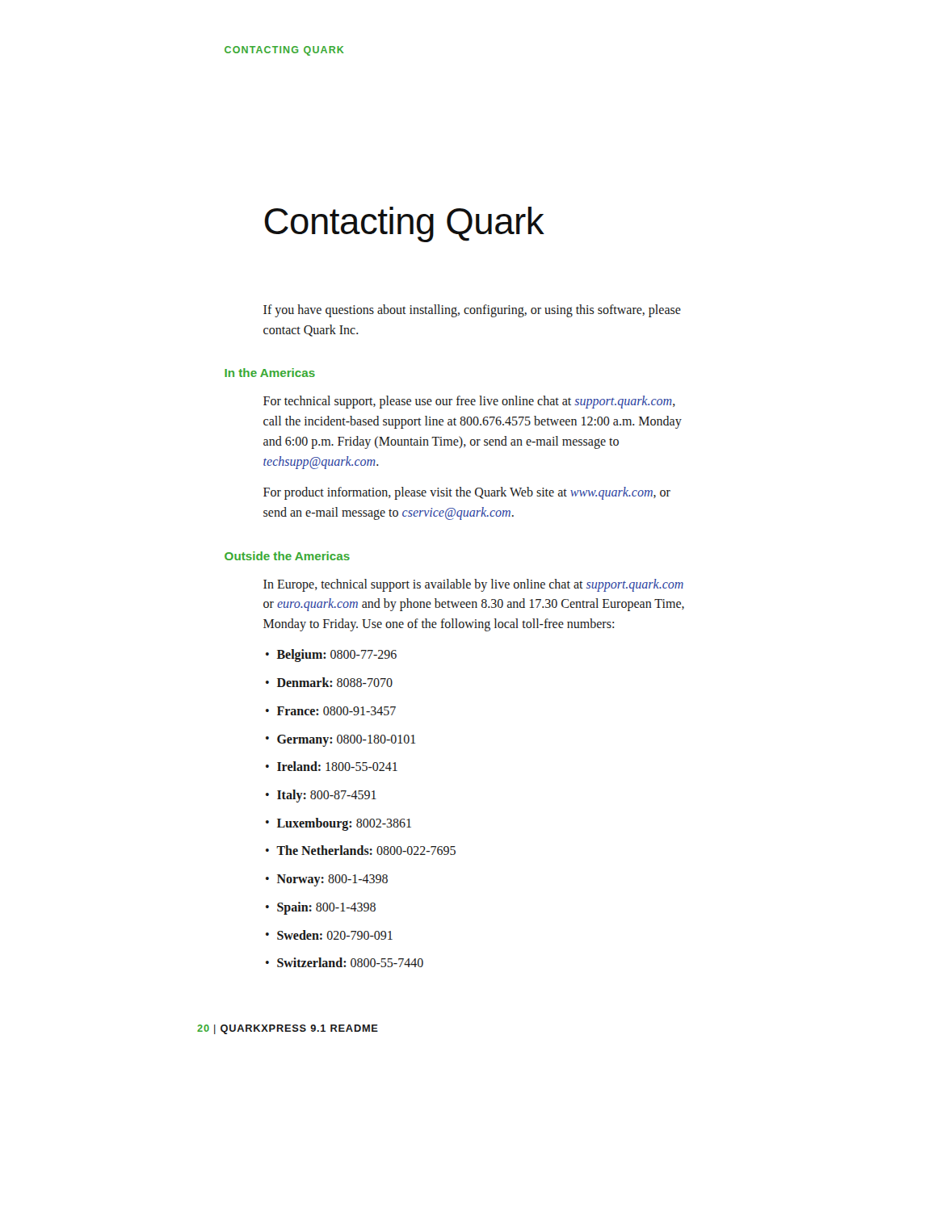Contacting Quark
Contacting Quark
If you have questions about installing, configuring, or using this software, please contact Quark Inc.
In the Americas
For technical support, please use our free live online chat at support.quark.com, call the incident-based support line at 800.676.4575 between 12:00 a.m. Monday and 6:00 p.m. Friday (Mountain Time), or send an e-mail message to techsupp@quark.com.
For product information, please visit the Quark Web site at www.quark.com, or send an e-mail message to cservice@quark.com.
Outside the Americas
In Europe, technical support is available by live online chat at support.quark.com or euro.quark.com and by phone between 8.30 and 17.30 Central European Time, Monday to Friday. Use one of the following local toll-free numbers:
Belgium: 0800-77-296
Denmark: 8088-7070
France: 0800-91-3457
Germany: 0800-180-0101
Ireland: 1800-55-0241
Italy: 800-87-4591
Luxembourg: 8002-3861
The Netherlands: 0800-022-7695
Norway: 800-1-4398
Spain: 800-1-4398
Sweden: 020-790-091
Switzerland: 0800-55-7440
20 | QUARKXPRESS 9.1 README